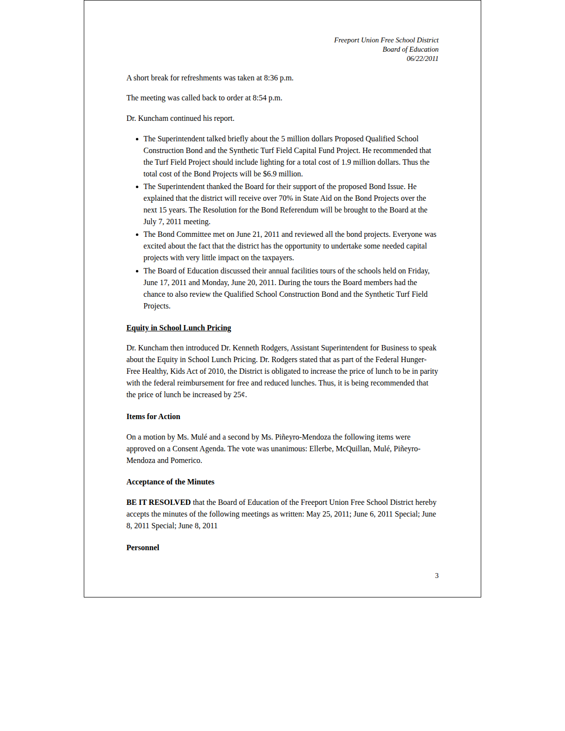Freeport Union Free School District
Board of Education
06/22/2011
A short break for refreshments was taken at 8:36 p.m.
The meeting was called back to order at 8:54 p.m.
Dr. Kuncham continued his report.
The Superintendent talked briefly about the 5 million dollars Proposed Qualified School Construction Bond and the Synthetic Turf Field Capital Fund Project. He recommended that the Turf Field Project should include lighting for a total cost of 1.9 million dollars. Thus the total cost of the Bond Projects will be $6.9 million.
The Superintendent thanked the Board for their support of the proposed Bond Issue. He explained that the district will receive over 70% in State Aid on the Bond Projects over the next 15 years. The Resolution for the Bond Referendum will be brought to the Board at the July 7, 2011 meeting.
The Bond Committee met on June 21, 2011 and reviewed all the bond projects. Everyone was excited about the fact that the district has the opportunity to undertake some needed capital projects with very little impact on the taxpayers.
The Board of Education discussed their annual facilities tours of the schools held on Friday, June 17, 2011 and Monday, June 20, 2011. During the tours the Board members had the chance to also review the Qualified School Construction Bond and the Synthetic Turf Field Projects.
Equity in School Lunch Pricing
Dr. Kuncham then introduced Dr. Kenneth Rodgers, Assistant Superintendent for Business to speak about the Equity in School Lunch Pricing. Dr. Rodgers stated that as part of the Federal Hunger- Free Healthy, Kids Act of 2010, the District is obligated to increase the price of lunch to be in parity with the federal reimbursement for free and reduced lunches. Thus, it is being recommended that the price of lunch be increased by 25¢.
Items for Action
On a motion by Ms. Mulé and a second by Ms. Piñeyro-Mendoza the following items were approved on a Consent Agenda. The vote was unanimous: Ellerbe, McQuillan, Mulé, Piñeyro-Mendoza and Pomerico.
Acceptance of the Minutes
BE IT RESOLVED that the Board of Education of the Freeport Union Free School District hereby accepts the minutes of the following meetings as written: May 25, 2011; June 6, 2011 Special; June 8, 2011 Special; June 8, 2011
Personnel
3